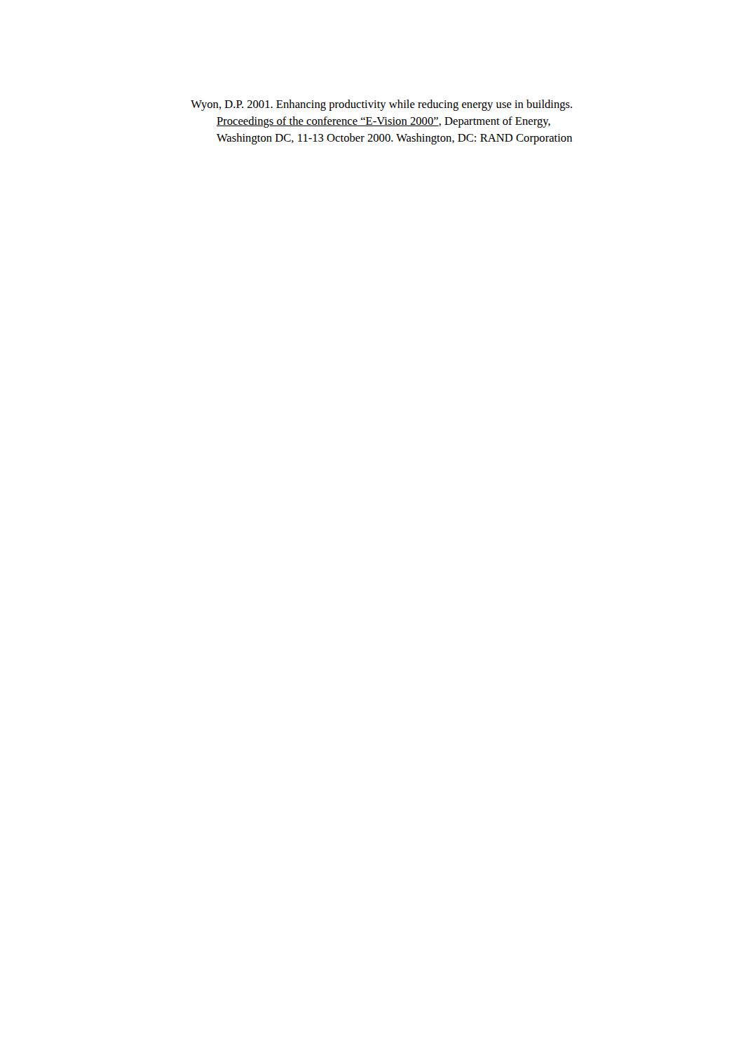Wyon, D.P. 2001. Enhancing productivity while reducing energy use in buildings. Proceedings of the conference “E-Vision 2000”, Department of Energy, Washington DC, 11-13 October 2000. Washington, DC: RAND Corporation